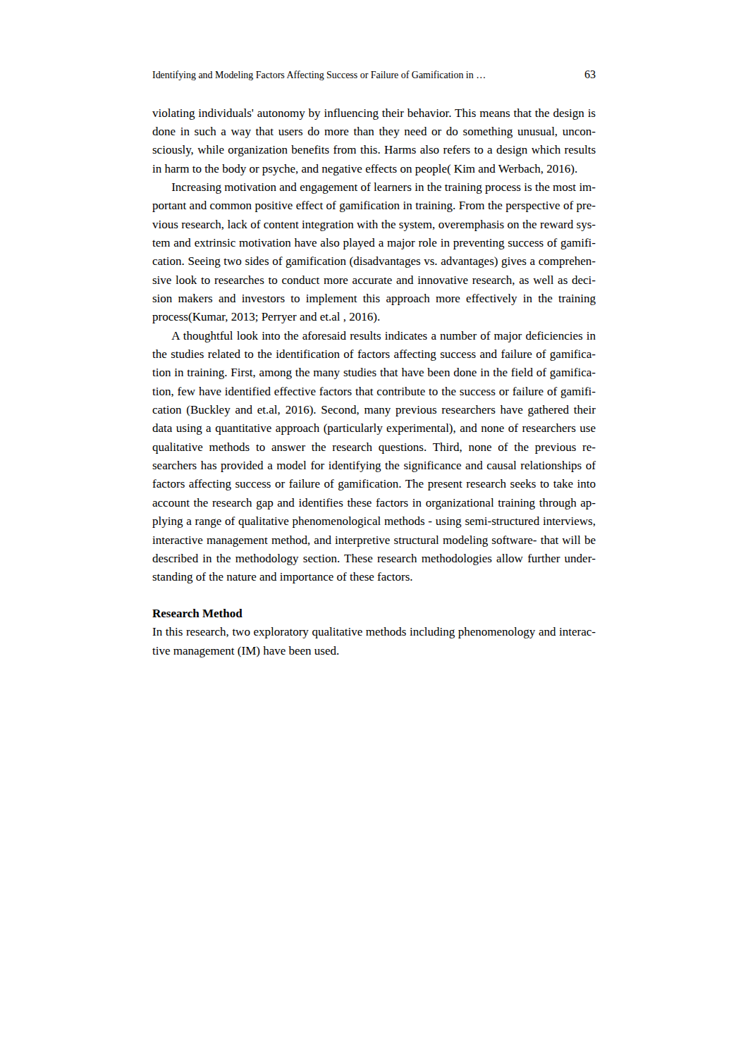Identifying and Modeling Factors Affecting Success or Failure of Gamification in … 63
violating individuals' autonomy by influencing their behavior. This means that the design is done in such a way that users do more than they need or do something unusual, unconsciously, while organization benefits from this. Harms also refers to a design which results in harm to the body or psyche, and negative effects on people( Kim and Werbach, 2016).
Increasing motivation and engagement of learners in the training process is the most important and common positive effect of gamification in training. From the perspective of previous research, lack of content integration with the system, overemphasis on the reward system and extrinsic motivation have also played a major role in preventing success of gamification. Seeing two sides of gamification (disadvantages vs. advantages) gives a comprehensive look to researches to conduct more accurate and innovative research, as well as decision makers and investors to implement this approach more effectively in the training process(Kumar, 2013; Perryer and et.al , 2016).
A thoughtful look into the aforesaid results indicates a number of major deficiencies in the studies related to the identification of factors affecting success and failure of gamification in training. First, among the many studies that have been done in the field of gamification, few have identified effective factors that contribute to the success or failure of gamification (Buckley and et.al, 2016). Second, many previous researchers have gathered their data using a quantitative approach (particularly experimental), and none of researchers use qualitative methods to answer the research questions. Third, none of the previous researchers has provided a model for identifying the significance and causal relationships of factors affecting success or failure of gamification. The present research seeks to take into account the research gap and identifies these factors in organizational training through applying a range of qualitative phenomenological methods - using semi-structured interviews, interactive management method, and interpretive structural modeling software- that will be described in the methodology section. These research methodologies allow further understanding of the nature and importance of these factors.
Research Method
In this research, two exploratory qualitative methods including phenomenology and interactive management (IM) have been used.